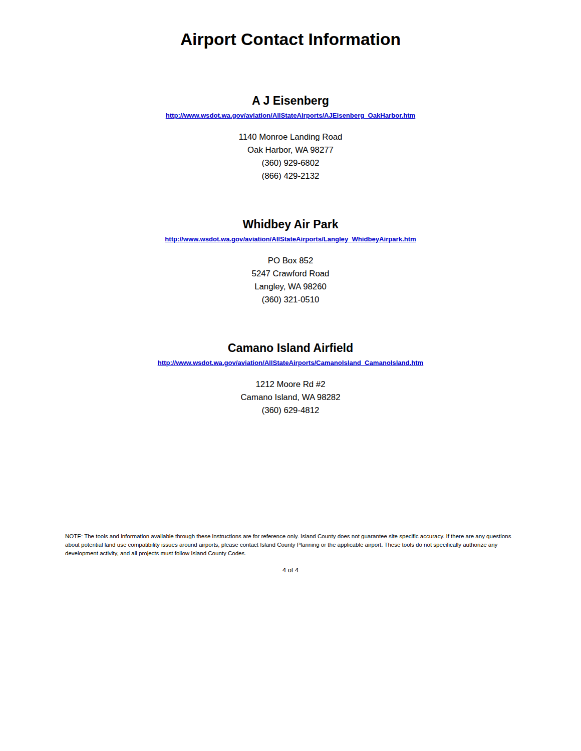Airport Contact Information
A J Eisenberg
http://www.wsdot.wa.gov/aviation/AllStateAirports/AJEisenberg_OakHarbor.htm
1140 Monroe Landing Road
Oak Harbor, WA 98277
(360) 929-6802
(866) 429-2132
Whidbey Air Park
http://www.wsdot.wa.gov/aviation/AllStateAirports/Langley_WhidbeyAirpark.htm
PO Box 852
5247 Crawford Road
Langley, WA 98260
(360) 321-0510
Camano Island Airfield
http://www.wsdot.wa.gov/aviation/AllStateAirports/CamanoIsland_CamanoIsland.htm
1212 Moore Rd #2
Camano Island, WA 98282
(360) 629-4812
NOTE: The tools and information available through these instructions are for reference only. Island County does not guarantee site specific accuracy. If there are any questions about potential land use compatibility issues around airports, please contact Island County Planning or the applicable airport. These tools do not specifically authorize any development activity, and all projects must follow Island County Codes.
4 of 4